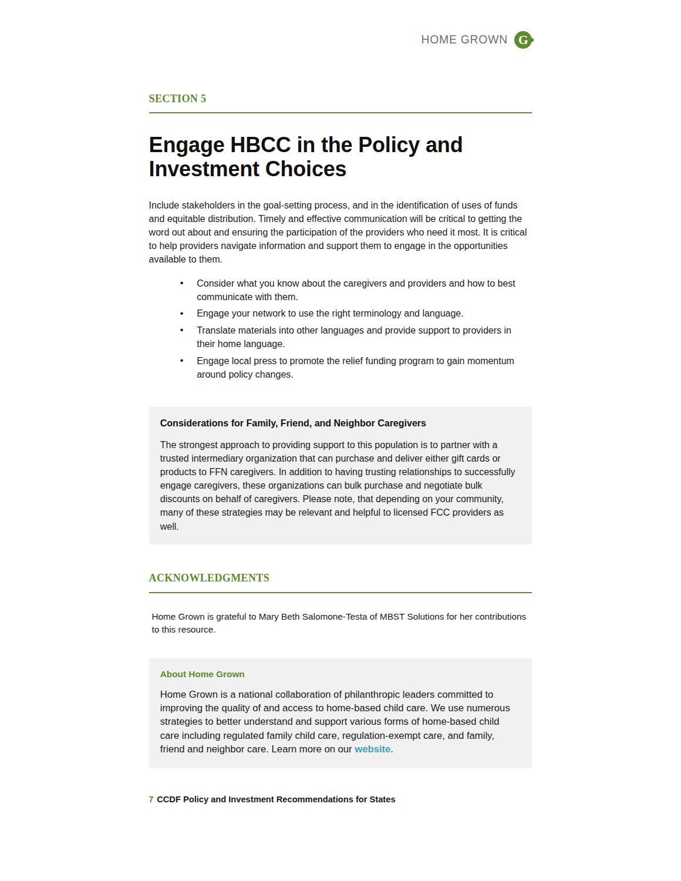HOME GROWN G
SECTION 5
Engage HBCC in the Policy and Investment Choices
Include stakeholders in the goal-setting process, and in the identification of uses of funds and equitable distribution. Timely and effective communication will be critical to getting the word out about and ensuring the participation of the providers who need it most. It is critical to help providers navigate information and support them to engage in the opportunities available to them.
Consider what you know about the caregivers and providers and how to best communicate with them.
Engage your network to use the right terminology and language.
Translate materials into other languages and provide support to providers in their home language.
Engage local press to promote the relief funding program to gain momentum around policy changes.
Considerations for Family, Friend, and Neighbor Caregivers
The strongest approach to providing support to this population is to partner with a trusted intermediary organization that can purchase and deliver either gift cards or products to FFN caregivers. In addition to having trusting relationships to successfully engage caregivers, these organizations can bulk purchase and negotiate bulk discounts on behalf of caregivers. Please note, that depending on your community, many of these strategies may be relevant and helpful to licensed FCC providers as well.
ACKNOWLEDGMENTS
Home Grown is grateful to Mary Beth Salomone-Testa of MBST Solutions for her contributions to this resource.
About Home Grown
Home Grown is a national collaboration of philanthropic leaders committed to improving the quality of and access to home-based child care. We use numerous strategies to better understand and support various forms of home-based child care including regulated family child care, regulation-exempt care, and family, friend and neighbor care. Learn more on our website.
7 CCDF Policy and Investment Recommendations for States